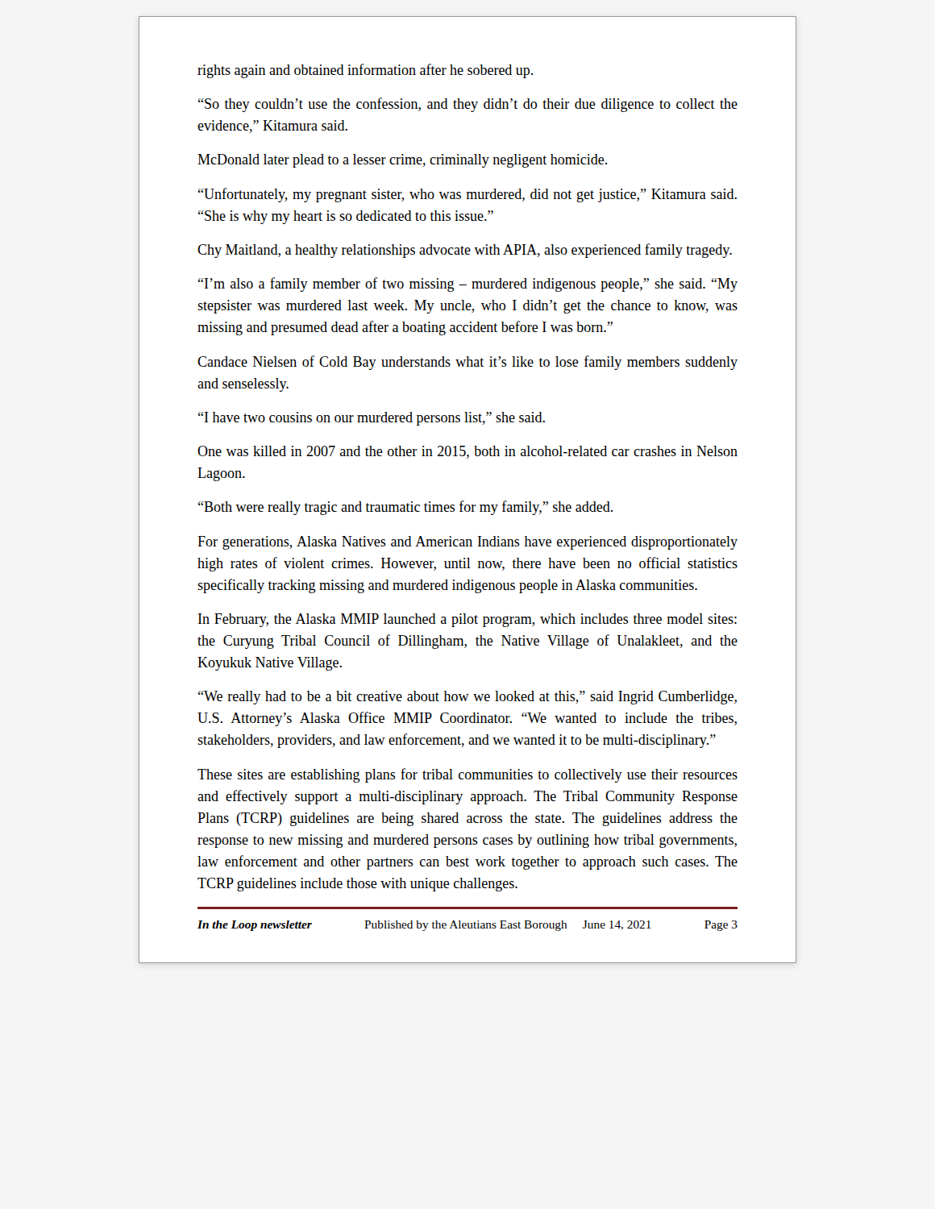rights again and obtained information after he sobered up.
“So they couldn’t use the confession, and they didn’t do their due diligence to collect the evidence,” Kitamura said.
McDonald later plead to a lesser crime, criminally negligent homicide.
“Unfortunately, my pregnant sister, who was murdered, did not get justice,” Kitamura said. “She is why my heart is so dedicated to this issue.”
Chy Maitland, a healthy relationships advocate with APIA, also experienced family tragedy.
“I’m also a family member of two missing – murdered indigenous people,” she said. “My stepsister was murdered last week. My uncle, who I didn’t get the chance to know, was missing and presumed dead after a boating accident before I was born.”
Candace Nielsen of Cold Bay understands what it’s like to lose family members suddenly and senselessly.
“I have two cousins on our murdered persons list,” she said.
One was killed in 2007 and the other in 2015, both in alcohol-related car crashes in Nelson Lagoon.
“Both were really tragic and traumatic times for my family,” she added.
For generations, Alaska Natives and American Indians have experienced disproportionately high rates of violent crimes. However, until now, there have been no official statistics specifically tracking missing and murdered indigenous people in Alaska communities.
In February, the Alaska MMIP launched a pilot program, which includes three model sites: the Curyung Tribal Council of Dillingham, the Native Village of Unalakleet, and the Koyukuk Native Village.
“We really had to be a bit creative about how we looked at this,” said Ingrid Cumberlidge, U.S. Attorney’s Alaska Office MMIP Coordinator. “We wanted to include the tribes, stakeholders, providers, and law enforcement, and we wanted it to be multi-disciplinary.”
These sites are establishing plans for tribal communities to collectively use their resources and effectively support a multi-disciplinary approach. The Tribal Community Response Plans (TCRP) guidelines are being shared across the state. The guidelines address the response to new missing and murdered persons cases by outlining how tribal governments, law enforcement and other partners can best work together to approach such cases. The TCRP guidelines include those with unique challenges.
In the Loop newsletter Published by the Aleutians East Borough June 14, 2021 Page 3